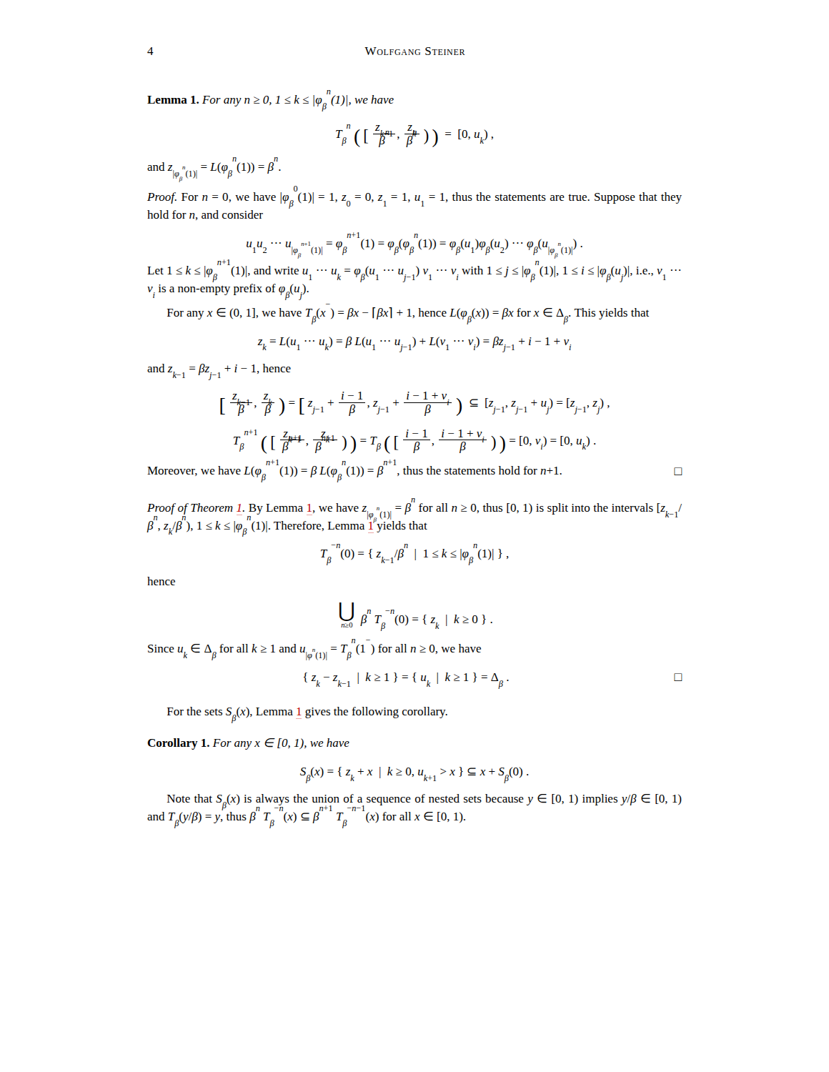4 Wolfgang Steiner
Lemma 1. For any n ≥ 0, 1 ≤ k ≤ |φβn(1)|, we have
Tβn ( [ zk−1 βn, zk βn ) ) = [0, uk) ,
and z|φβn(1)| = L(φβn(1)) = βn.
Proof For n = 0, we have |φβ0(1)| = 1, z0 = 0, z1 = 1, u1 = 1, thus the statements are true. Suppose that they hold for n, and consider
u1u2 ··· u|φβn+1(1)| = φβn+1(1) = φβ(φβn(1)) = φβ(u1)φβ(u2) ··· φβ(u|φβn(1)|) .
Let 1 ≤ k ≤ |φβn+1(1)|, and write u1 ··· uk = φβ(u1 ··· uj−1) v1 ··· vi with 1 ≤ j ≤ |φβn(1)|, 1 ≤ i ≤ |φβ(uj)|, i.e., v1 ··· vi is a non-empty prefix of φβ(uj).
For any x ∈ (0, 1], we have Tβ(x−) = βx − ⌈βx⌉ + 1, hence L(φβ(x)) = βx for x ∈ Δβ. This yields that
zk = L(u1 ··· uk) = β L(u1 ··· uj−1) + L(v1 ··· vi) = βzj−1 + i − 1 + vi
and zk−1 = βzj−1 + i − 1, hence
[ zk−1 β, zk β ) = [ zj−1 + i − 1 β, zj−1 + i − 1 + vi β ) ⊆ [zj−1, zj−1 + uj) = [zj−1, zj) ,
Tβn+1 ( [ zk−1 βn+1, zk βn+1 ) ) = Tβ ( [ i − 1 β, i − 1 + vi β ) ) = [0, vi) = [0, uk) .
Moreover, we have L(φβn+1(1)) = β L(φβn(1)) = βn+1, thus the statements hold for n+1.
Proof of Theorem 1 By Lemma 1, we have z|φβn(1)| = βn for all n ≥ 0, thus [0, 1) is split into the intervals [zk−1/βn, zk/βn), 1 ≤ k ≤ |φβn(1)|. Therefore, Lemma 1 yields that
Tβ−n(0) = { zk−1/βn | 1 ≤ k ≤ |φβn(1)| } ,
hence
⋃n≥0 βn Tβ−n(0) = { zk | k ≥ 0 } .
Since uk ∈ Δβ for all k ≥ 1 and u|φn(1)| = Tβn(1−) for all n ≥ 0, we have
{ zk − zk−1 | k ≥ 1 } = { uk | k ≥ 1 } = Δβ .
For the sets Sβ(x), Lemma 1 gives the following corollary.
Corollary 1. For any x ∈ [0, 1), we have
Sβ(x) = { zk + x | k ≥ 0, uk+1 > x } ⊆ x + Sβ(0) .
Note that Sβ(x) is always the union of a sequence of nested sets because y ∈ [0, 1) implies y/β ∈ [0, 1) and Tβ(y/β) = y, thus βn Tβ−n(x) ⊆ βn+1 Tβ−n−1(x) for all x ∈ [0, 1).